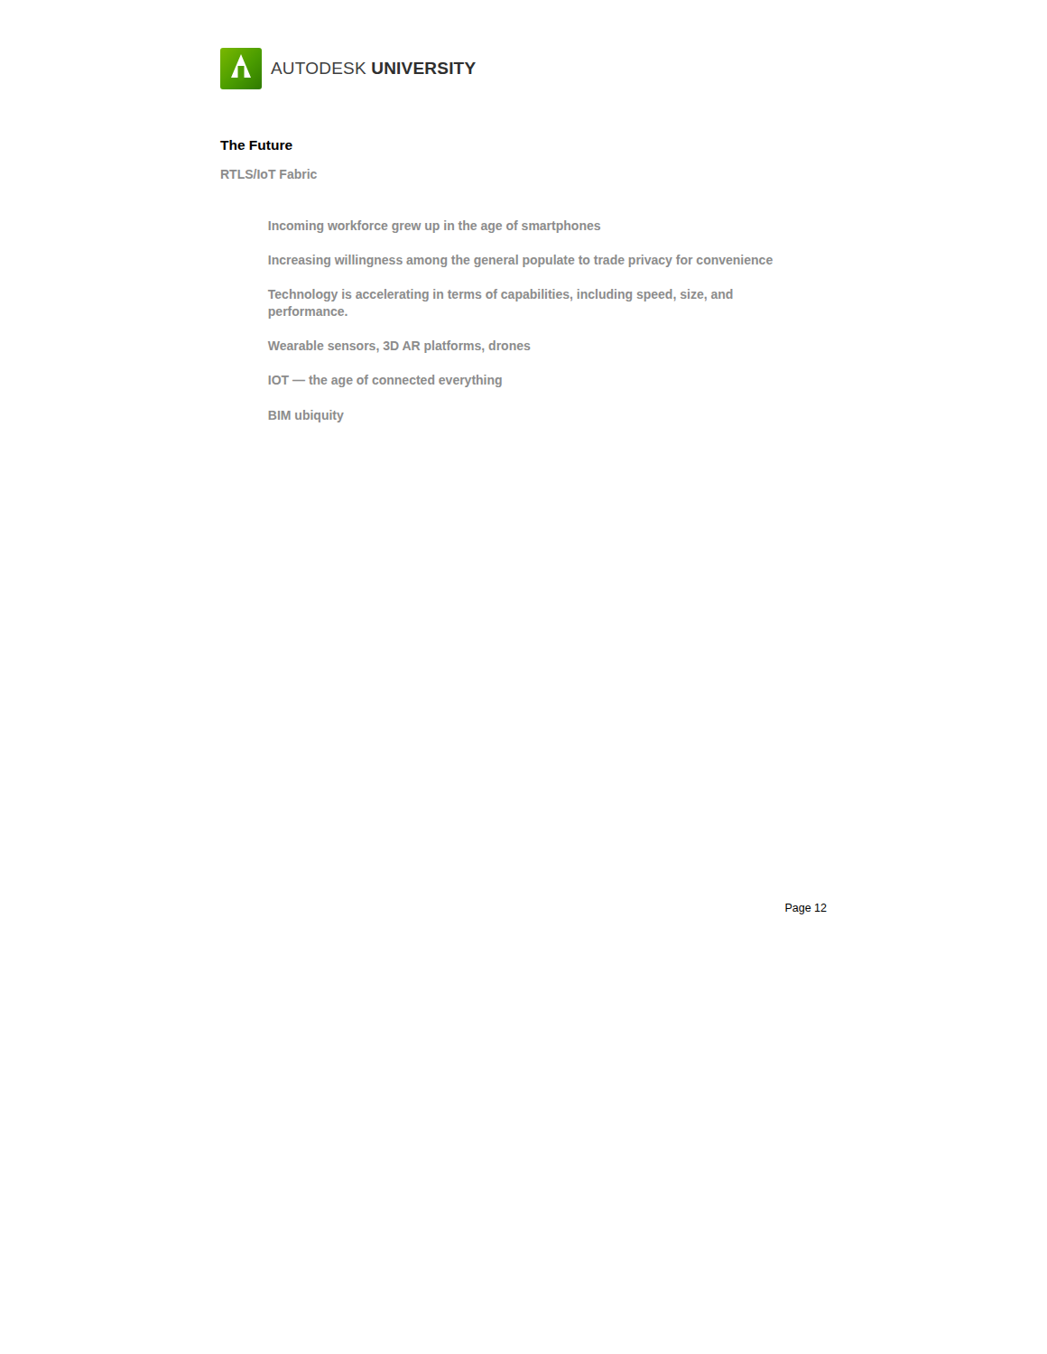AUTODESK UNIVERSITY
The Future
RTLS/IoT Fabric
Incoming workforce grew up in the age of smartphones
Increasing willingness among the general populate to trade privacy for convenience
Technology is accelerating in terms of capabilities, including speed, size, and performance.
Wearable sensors, 3D AR platforms, drones
IOT — the age of connected everything
BIM ubiquity
Page 12